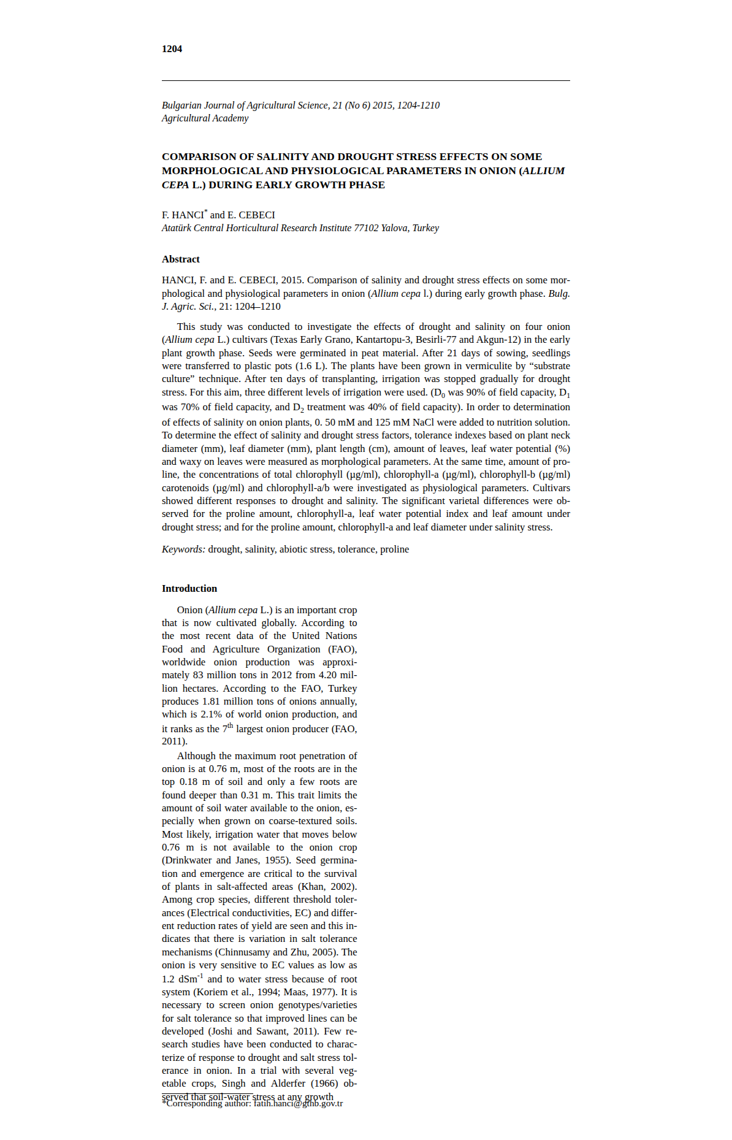1204
Bulgarian Journal of Agricultural Science, 21 (No 6) 2015, 1204-1210
Agricultural Academy
Comparison of salinity and drought stress effects on some morphological and physiological parameters in onion (Allium cepa L.) during early growth phase
F. HANCI* and E. CEBECI
Atatürk Central Horticultural Research Institute 77102 Yalova, Turkey
Abstract
HANCI, F. and E. CEBECI, 2015. Comparison of salinity and drought stress effects on some morphological and physiological parameters in onion (Allium cepa l.) during early growth phase. Bulg. J. Agric. Sci., 21: 1204–1210
This study was conducted to investigate the effects of drought and salinity on four onion (Allium cepa L.) cultivars (Texas Early Grano, Kantartopu-3, Besirli-77 and Akgun-12) in the early plant growth phase. Seeds were germinated in peat material. After 21 days of sowing, seedlings were transferred to plastic pots (1.6 L). The plants have been grown in vermiculite by “substrate culture” technique. After ten days of transplanting, irrigation was stopped gradually for drought stress. For this aim, three different levels of irrigation were used. (D0 was 90% of field capacity, D1 was 70% of field capacity, and D2 treatment was 40% of field capacity). In order to determination of effects of salinity on onion plants, 0. 50 mM and 125 mM NaCl were added to nutrition solution. To determine the effect of salinity and drought stress factors, tolerance indexes based on plant neck diameter (mm), leaf diameter (mm), plant length (cm), amount of leaves, leaf water potential (%) and waxy on leaves were measured as morphological parameters. At the same time, amount of proline, the concentrations of total chlorophyll (µg/ml), chlorophyll-a (µg/ml), chlorophyll-b (µg/ml) carotenoids (µg/ml) and chlorophyll-a/b were investigated as physiological parameters. Cultivars showed different responses to drought and salinity. The significant varietal differences were observed for the proline amount, chlorophyll-a, leaf water potential index and leaf amount under drought stress; and for the proline amount, chlorophyll-a and leaf diameter under salinity stress.
Keywords: drought, salinity, abiotic stress, tolerance, proline
Introduction
Onion (Allium cepa L.) is an important crop that is now cultivated globally. According to the most recent data of the United Nations Food and Agriculture Organization (FAO), worldwide onion production was approximately 83 million tons in 2012 from 4.20 million hectares. According to the FAO, Turkey produces 1.81 million tons of onions annually, which is 2.1% of world onion production, and it ranks as the 7th largest onion producer (FAO, 2011).
Although the maximum root penetration of onion is at 0.76 m, most of the roots are in the top 0.18 m of soil and only a few roots are found deeper than 0.31 m. This trait limits the amount of soil water available to the onion, especially when grown on coarse-textured soils. Most likely, irrigation water that moves below 0.76 m is not available to the onion crop (Drinkwater and Janes, 1955). Seed germination and emergence are critical to the survival of plants in salt-affected areas (Khan, 2002). Among crop species, different threshold tolerances (Electrical conductivities, EC) and different reduction rates of yield are seen and this indicates that there is variation in salt tolerance mechanisms (Chinnusamy and Zhu, 2005). The onion is very sensitive to EC values as low as 1.2 dSm-1 and to water stress because of root system (Koriem et al., 1994; Maas, 1977). It is necessary to screen onion genotypes/varieties for salt tolerance so that improved lines can be developed (Joshi and Sawant, 2011). Few research studies have been conducted to characterize of response to drought and salt stress tolerance in onion. In a trial with several vegetable crops, Singh and Alderfer (1966) observed that soil-water stress at any growth
*Corresponding author: fatih.hanci@gthb.gov.tr